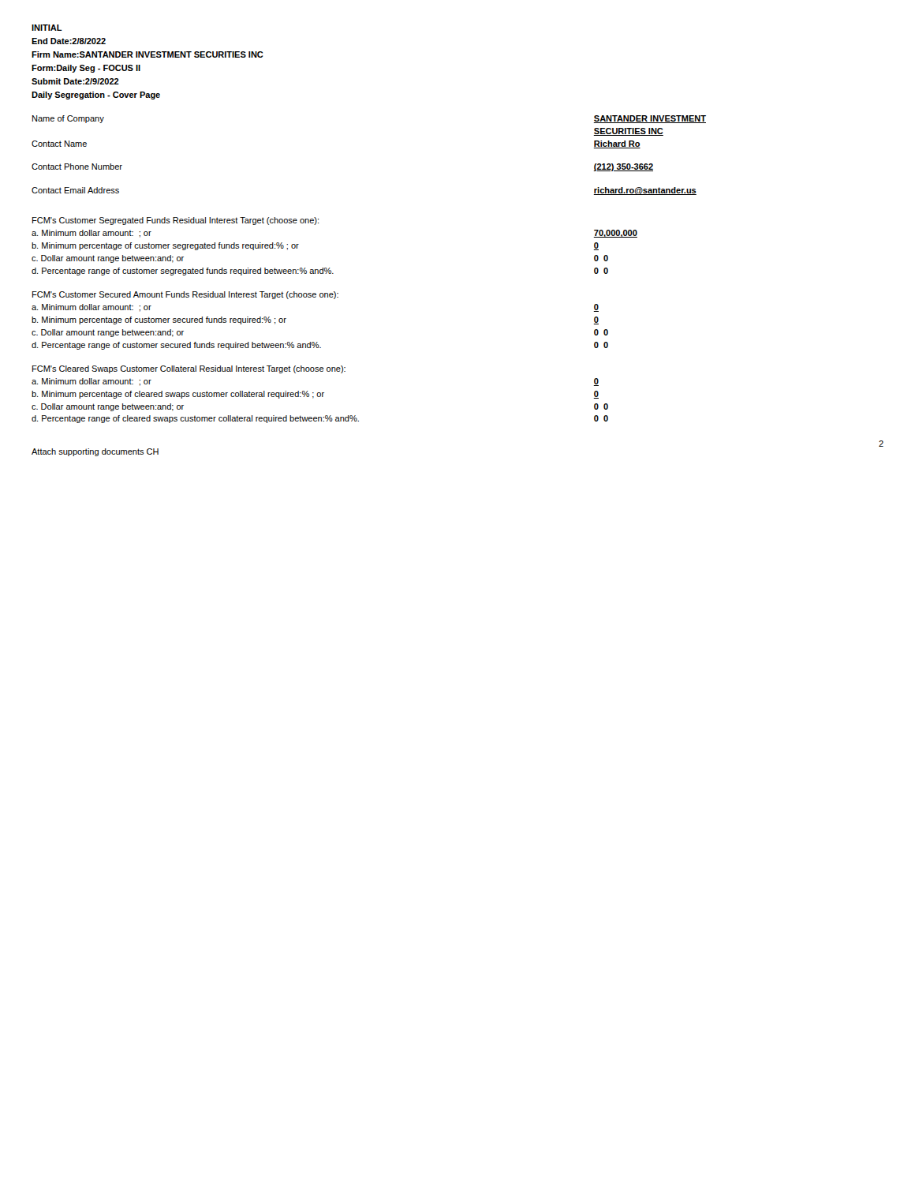INITIAL
End Date:2/8/2022
Firm Name:SANTANDER INVESTMENT SECURITIES INC
Form:Daily Seg - FOCUS II
Submit Date:2/9/2022
Daily Segregation - Cover Page
| Name of Company | SANTANDER INVESTMENT SECURITIES INC |
| Contact Name | Richard Ro |
| Contact Phone Number | (212) 350-3662 |
| Contact Email Address | richard.ro@santander.us |
| FCM's Customer Segregated Funds Residual Interest Target (choose one): | |
| a. Minimum dollar amount: ; or | 70,000,000 |
| b. Minimum percentage of customer segregated funds required:% ; or | 0 |
| c. Dollar amount range between:and; or | 0 0 |
| d. Percentage range of customer segregated funds required between:% and%. | 0 0 |
| FCM's Customer Secured Amount Funds Residual Interest Target (choose one): | |
| a. Minimum dollar amount: ; or | 0 |
| b. Minimum percentage of customer secured funds required:% ; or | 0 |
| c. Dollar amount range between:and; or | 0 0 |
| d. Percentage range of customer secured funds required between:% and%. | 0 0 |
| FCM's Cleared Swaps Customer Collateral Residual Interest Target (choose one): | |
| a. Minimum dollar amount: ; or | 0 |
| b. Minimum percentage of cleared swaps customer collateral required:% ; or | 0 |
| c. Dollar amount range between:and; or | 0 0 |
| d. Percentage range of cleared swaps customer collateral required between:% and%. | 0 0 |
Attach supporting documents CH
2